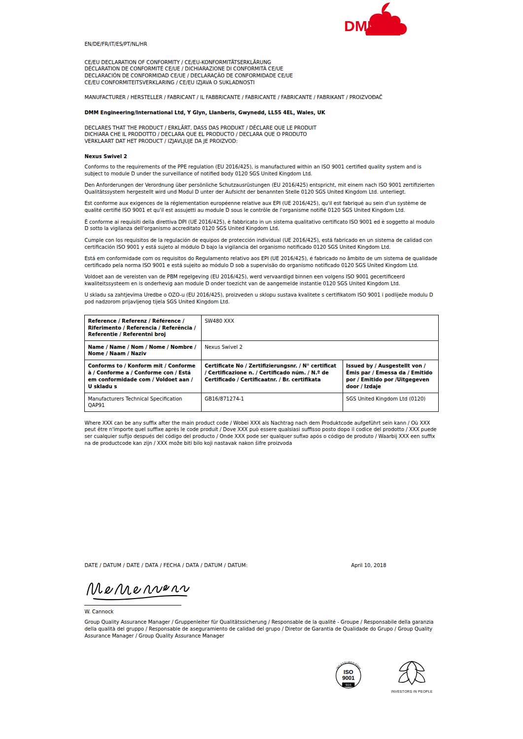DMM
EN/DE/FR/IT/ES/PT/NL/HR
CE/EU DECLARATION OF CONFORMITY / CE/EU-KONFORMITÄTSERKLÄRUNG
DÉCLARATION DE CONFORMITÉ CE/UE / DICHIARAZIONE DI CONFORMITÀ CE/UE
DECLARACIÓN DE CONFORMIDAD CE/UE / DECLARAÇÃO DE CONFORMIDADE CE/UE
CE/EU CONFORMITEITSVERKLARING / CE/EU IZJAVA O SUKLADNOSTI
MANUFACTURER / HERSTELLER / FABRICANT / IL FABBRICANTE / FABRICANTE / FABRICANTE / FABRIKANT / PROIZVOĐAČ
DMM Engineering/International Ltd, Y Glyn, Llanberis, Gwynedd, LL55 4EL, Wales, UK
DECLARES THAT THE PRODUCT / ERKLÄRT, DASS DAS PRODUKT / DÉCLARE QUE LE PRODUIT
DICHIARA CHE IL PRODOTTO / DECLARA QUE EL PRODUCTO / DECLARA QUE O PRODUTO
VERKLAART DAT HET PRODUCT / IZJAVLJUJE DA JE PROIZVOD:
Nexus Swivel 2
Conforms to the requirements of the PPE regulation (EU 2016/425), is manufactured within an ISO 9001 certified quality system and is subject to module D under the surveillance of notified body 0120 SGS United Kingdom Ltd.
Den Anforderungen der Verordnung über persönliche Schutzausrüstungen (EU 2016/425) entspricht, mit einem nach ISO 9001 zertifizierten Qualitätssystem hergestellt wird und Modul D unter der Aufsicht der benannten Stelle 0120 SGS United Kingdom Ltd. unterliegt.
Est conforme aux exigences de la réglementation européenne relative aux EPI (UE 2016/425), qu'il est fabriqué au sein d'un système de qualité certifié ISO 9001 et qu'il est assujetti au module D sous le contrôle de l'organisme notifié 0120 SGS United Kingdom Ltd.
È conforme ai requisiti della direttiva DPI (UE 2016/425), è fabbricato in un sistema qualitativo certificato ISO 9001 ed è soggetto al modulo D sotto la vigilanza dell'organismo accreditato 0120 SGS United Kingdom Ltd.
Cumple con los requisitos de la regulación de equipos de protección individual (UE 2016/425), está fabricado en un sistema de calidad con certificación ISO 9001 y está sujeto al módulo D bajo la vigilancia del organismo notificado 0120 SGS United Kingdom Ltd.
Está em conformidade com os requisitos do Regulamento relativo aos EPI (UE 2016/425), é fabricado no âmbito de um sistema de qualidade certificado pela norma ISO 9001 e está sujeito ao módulo D sob a supervisão do organismo notificado 0120 SGS United Kingdom Ltd.
Voldoet aan de vereisten van de PBM regelgeving (EU 2016/425), werd vervaardigd binnen een volgens ISO 9001 gecertificeerd kwaliteitssysteem en is onderhevig aan module D onder toezicht van de aangemelde instantie 0120 SGS United Kingdom Ltd.
U skladu sa zahtjevima Uredbe o OZO-u (EU 2016/425), proizveden u sklopu sustava kvalitete s certifikatom ISO 9001 i podliježe modulu D pod nadzorom prijavljenog tijela SGS United Kingdom Ltd.
| Reference / Referenz / Référence / Riferimento / Referencia / Referência / Referentie / Referentni broj | SW480 XXX |
| Name / Name / Nom / Nome / Nombre / Nome / Naam / Naziv | Nexus Swivel 2 |
| Conforms to / Konform mit / Conforme à / Conforme a / Conforme con / Está em conformidade com / Voldoet aan / U skladu s | Certificate No / Zertifizierungsnr. / N° certificat / Certificazione n. / Certificado núm. / N.º de Certificado / Certificaatnr. / Br. certifikata | Issued by / Ausgestellt von / Émis par / Emessa da / Emitido por / Emitido por /Uitgegeven door / Izdaje |
| Manufacturers Technical Specification QAP91 | GB16/871274-1 | SGS United Kingdom Ltd (0120) |
Where XXX can be any suffix after the main product code / Wobei XXX als Nachtrag nach dem Produktcode aufgeführt sein kann / Où XXX peut être n'importe quel suffixe après le code produit / Dove XXX può essere qualsiasi suffisso posto dopo il codice del prodotto / XXX puede ser cualquier sufijo después del código del producto / Onde XXX pode ser qualquer sufixo após o código de produto / Waarbij XXX een suffix na de productcode kan zijn / XXX može biti bilo koji nastavak nakon šifre proizvoda
DATE / DATUM / DATE / DATA / FECHA / DATA / DATUM / DATUM: April 10, 2018
W. Cannock
Group Quality Assurance Manager / Gruppenleiter für Qualitätssicherung / Responsable de la qualité - Groupe / Responsabile della garanzia della qualità del gruppo / Responsable de aseguramiento de calidad del grupo / Diretor de Garantia de Qualidade do Grupo / Group Quality Assurance Manager / Group Quality Assurance Manager
ISO ASSURED FIRM ISO 9001 SGS INVESTORS IN PEOPLE